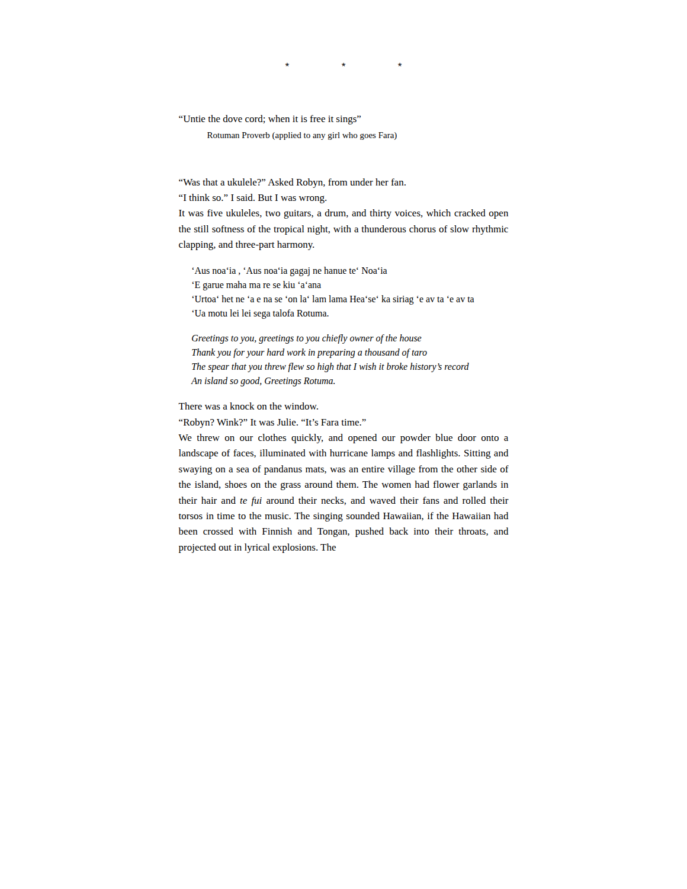* * *
“Untie the dove cord; when it is free it sings”
Rotuman Proverb (applied to any girl who goes Fara)
“Was that a ukulele?” Asked Robyn, from under her fan.
“I think so.” I said. But I was wrong.
It was five ukuleles, two guitars, a drum, and thirty voices, which cracked open the still softness of the tropical night, with a thunderous chorus of slow rhythmic clapping, and three-part harmony.
‘Aus noa‘ia , ‘Aus noa‘ia gagaj ne hanue te‘ Noa‘ia
‘E garue maha ma re se kiu ‘a‘ana
‘Urtoa‘ het ne ‘a e na se ‘on la‘ lam lama Hea‘se‘ ka siriag ‘e av ta ‘e av ta
‘Ua motu lei lei sega talofa Rotuma.
Greetings to you, greetings to you chiefly owner of the house
Thank you for your hard work in preparing a thousand of taro
The spear that you threw flew so high that I wish it broke history’s record
An island so good, Greetings Rotuma.
There was a knock on the window.
“Robyn? Wink?” It was Julie. “It’s Fara time.”
We threw on our clothes quickly, and opened our powder blue door onto a landscape of faces, illuminated with hurricane lamps and flashlights. Sitting and swaying on a sea of pandanus mats, was an entire village from the other side of the island, shoes on the grass around them. The women had flower garlands in their hair and te fui around their necks, and waved their fans and rolled their torsos in time to the music. The singing sounded Hawaiian, if the Hawaiian had been crossed with Finnish and Tongan, pushed back into their throats, and projected out in lyrical explosions. The